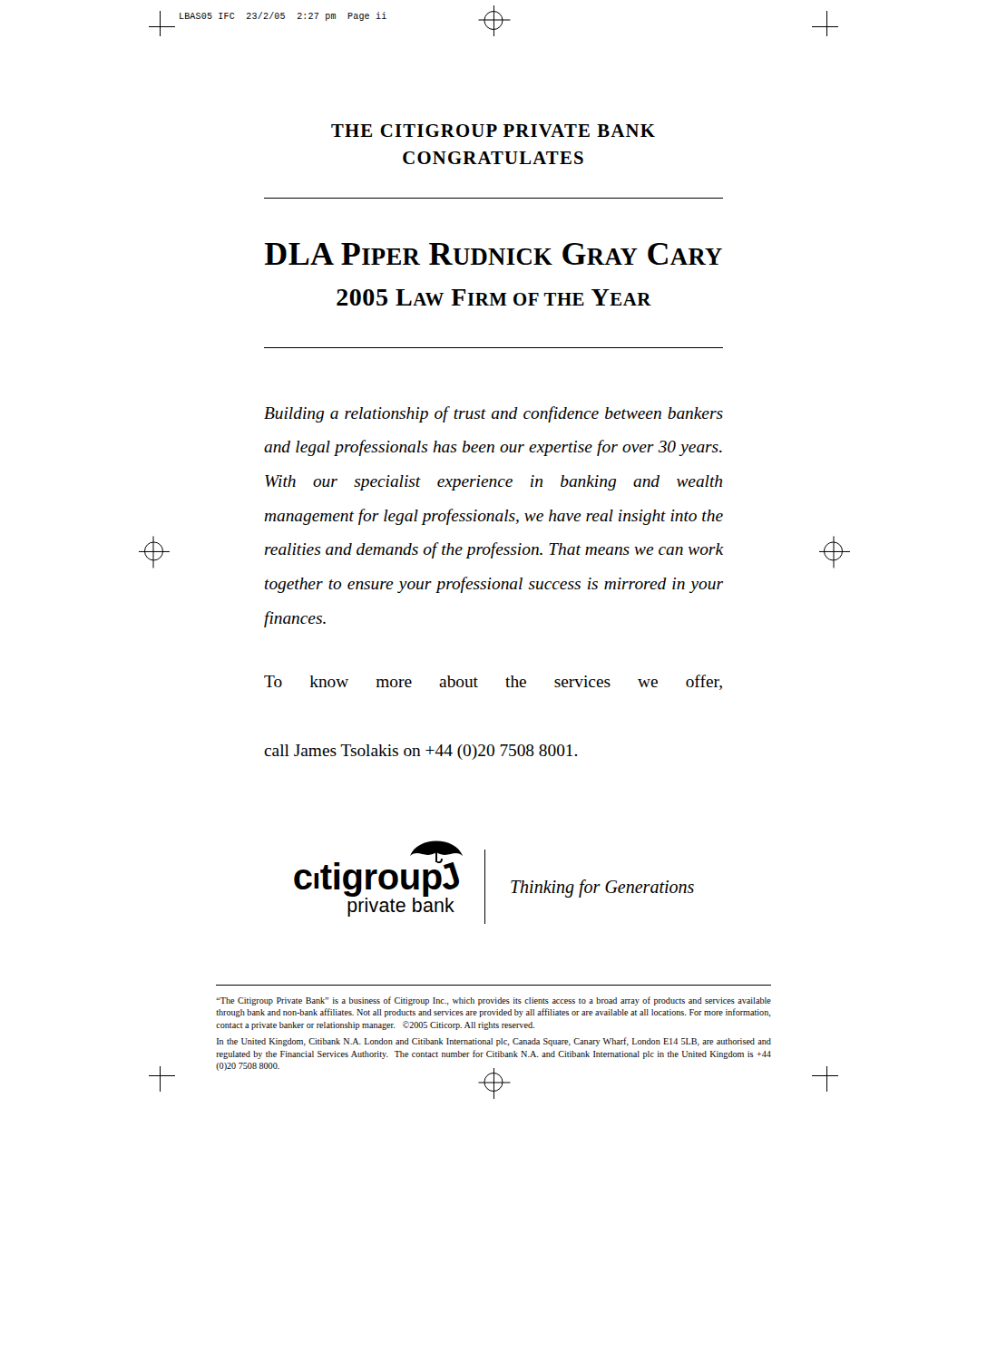LBAS05 IFC 23/2/05 2:27 pm Page ii
The Citigroup Private Bank
Congratulates
DLA PIPER RUDNICK GRAY CARY
2005 LAW FIRM OF THE YEAR
Building a relationship of trust and confidence between bankers and legal professionals has been our expertise for over 30 years. With our specialist experience in banking and wealth management for legal professionals, we have real insight into the realities and demands of the profession. That means we can work together to ensure your professional success is mirrored in your finances.
To know more about the services we offer, call James Tsolakis on +44 (0)20 7508 8001.
cıtigroupJ
private bank
Thinking for Generations
“The Citigroup Private Bank” is a business of Citigroup Inc., which provides its clients access to a broad array of products and services available through bank and non-bank affiliates. Not all products and services are provided by all affiliates or are available at all locations. For more information, contact a private banker or relationship manager. ©2005 Citicorp. All rights reserved.
In the United Kingdom, Citibank N.A. London and Citibank International plc, Canada Square, Canary Wharf, London E14 5LB, are authorised and regulated by the Financial Services Authority. The contact number for Citibank N.A. and Citibank International plc in the United Kingdom is +44 (0)20 7508 8000.